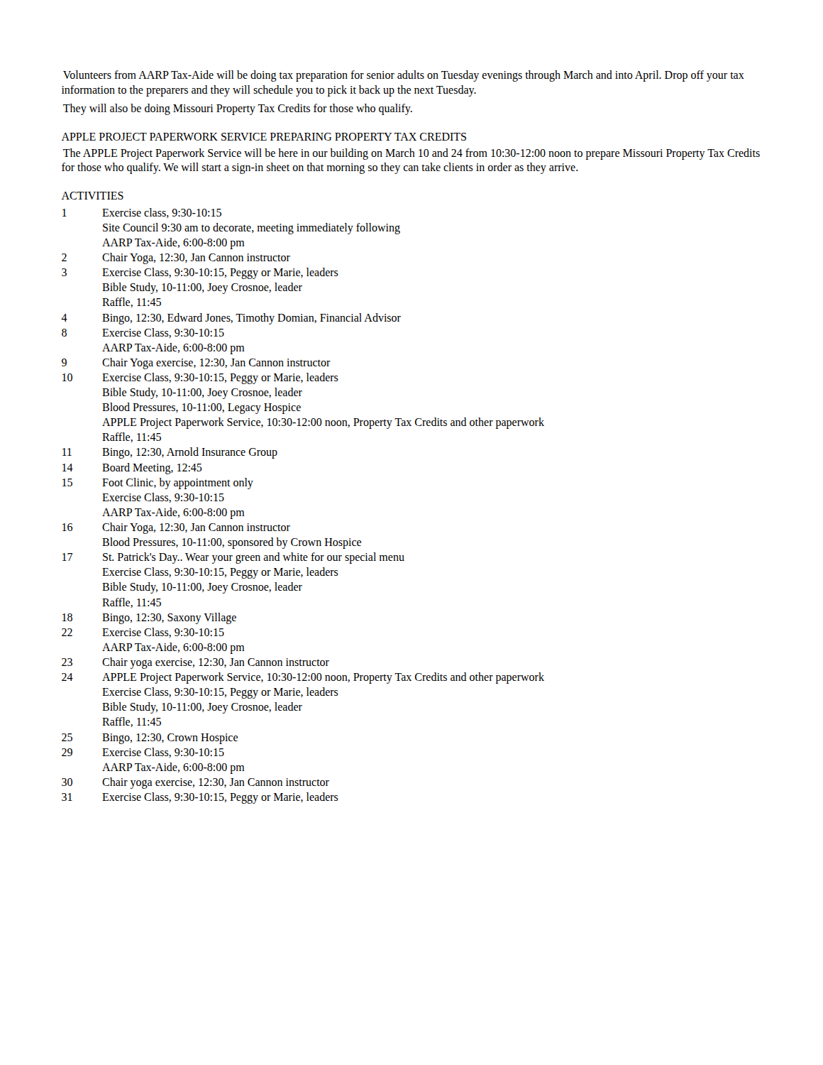Volunteers from AARP Tax-Aide will be doing tax preparation for senior adults on Tuesday evenings through March and into April. Drop off your tax information to the preparers and they will schedule you to pick it back up the next Tuesday.
They will also be doing Missouri Property Tax Credits for those who qualify.
Apple Project Paperwork Service Preparing Property Tax Credits
The APPLE Project Paperwork Service will be here in our building on March 10 and 24 from 10:30-12:00 noon to prepare Missouri Property Tax Credits for those who qualify. We will start a sign-in sheet on that morning so they can take clients in order as they arrive.
Activities
| 1 | Exercise class, 9:30-10:15 Site Council 9:30 am to decorate, meeting immediately following AARP Tax-Aide, 6:00-8:00 pm |
| 2 | Chair Yoga, 12:30, Jan Cannon instructor |
| 3 | Exercise Class, 9:30-10:15, Peggy or Marie, leaders Bible Study, 10-11:00, Joey Crosnoe, leader Raffle, 11:45 |
| 4 | Bingo, 12:30, Edward Jones, Timothy Domian, Financial Advisor |
| 8 | Exercise Class, 9:30-10:15 AARP Tax-Aide, 6:00-8:00 pm |
| 9 | Chair Yoga exercise, 12:30, Jan Cannon instructor |
| 10 | Exercise Class, 9:30-10:15, Peggy or Marie, leaders Bible Study, 10-11:00, Joey Crosnoe, leader Blood Pressures, 10-11:00, Legacy Hospice APPLE Project Paperwork Service, 10:30-12:00 noon, Property Tax Credits and other paperwork Raffle, 11:45 |
| 11 | Bingo, 12:30, Arnold Insurance Group |
| 14 | Board Meeting, 12:45 |
| 15 | Foot Clinic, by appointment only Exercise Class, 9:30-10:15 AARP Tax-Aide, 6:00-8:00 pm |
| 16 | Chair Yoga, 12:30, Jan Cannon instructor Blood Pressures, 10-11:00, sponsored by Crown Hospice |
| 17 | St. Patrick's Day.. Wear your green and white for our special menu Exercise Class, 9:30-10:15, Peggy or Marie, leaders Bible Study, 10-11:00, Joey Crosnoe, leader Raffle, 11:45 |
| 18 | Bingo, 12:30, Saxony Village |
| 22 | Exercise Class, 9:30-10:15 AARP Tax-Aide, 6:00-8:00 pm |
| 23 | Chair yoga exercise, 12:30, Jan Cannon instructor |
| 24 | APPLE Project Paperwork Service, 10:30-12:00 noon, Property Tax Credits and other paperwork Exercise Class, 9:30-10:15, Peggy or Marie, leaders Bible Study, 10-11:00, Joey Crosnoe, leader Raffle, 11:45 |
| 25 | Bingo, 12:30, Crown Hospice |
| 29 | Exercise Class, 9:30-10:15 AARP Tax-Aide, 6:00-8:00 pm |
| 30 | Chair yoga exercise, 12:30, Jan Cannon instructor |
| 31 | Exercise Class, 9:30-10:15, Peggy or Marie, leaders |